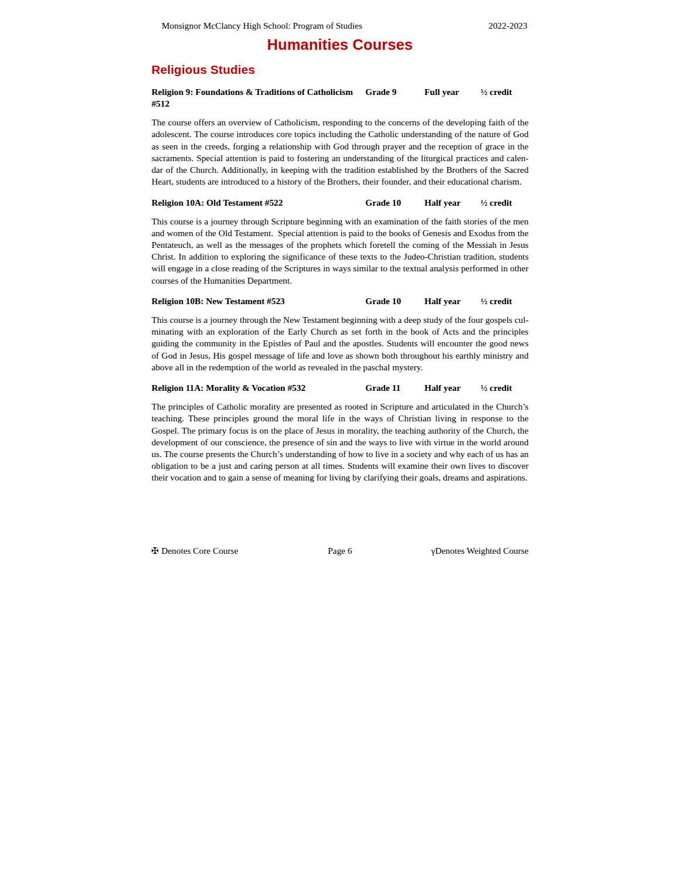Monsignor McClancy High School: Program of Studies 2022-2023
Humanities Courses
Religious Studies
Religion 9: Foundations & Traditions of Catholicism #512 Grade 9 Full year ½ credit
The course offers an overview of Catholicism, responding to the concerns of the developing faith of the adolescent. The course introduces core topics including the Catholic understanding of the nature of God as seen in the creeds, forging a relationship with God through prayer and the reception of grace in the sacraments. Special attention is paid to fostering an understanding of the liturgical practices and calendar of the Church. Additionally, in keeping with the tradition established by the Brothers of the Sacred Heart, students are introduced to a history of the Brothers, their founder, and their educational charism.
Religion 10A: Old Testament #522 Grade 10 Half year ½ credit
This course is a journey through Scripture beginning with an examination of the faith stories of the men and women of the Old Testament. Special attention is paid to the books of Genesis and Exodus from the Pentateuch, as well as the messages of the prophets which foretell the coming of the Messiah in Jesus Christ. In addition to exploring the significance of these texts to the Judeo-Christian tradition, students will engage in a close reading of the Scriptures in ways similar to the textual analysis performed in other courses of the Humanities Department.
Religion 10B: New Testament #523 Grade 10 Half year ½ credit
This course is a journey through the New Testament beginning with a deep study of the four gospels culminating with an exploration of the Early Church as set forth in the book of Acts and the principles guiding the community in the Epistles of Paul and the apostles. Students will encounter the good news of God in Jesus, His gospel message of life and love as shown both throughout his earthly ministry and above all in the redemption of the world as revealed in the paschal mystery.
Religion 11A: Morality & Vocation #532 Grade 11 Half year ½ credit
The principles of Catholic morality are presented as rooted in Scripture and articulated in the Church’s teaching. These principles ground the moral life in the ways of Christian living in response to the Gospel. The primary focus is on the place of Jesus in morality, the teaching authority of the Church, the development of our conscience, the presence of sin and the ways to live with virtue in the world around us. The course presents the Church’s understanding of how to live in a society and why each of us has an obligation to be a just and caring person at all times. Students will examine their own lives to discover their vocation and to gain a sense of meaning for living by clarifying their goals, dreams and aspirations.
✠ Denotes Core Course
Page 6
γ Denotes Weighted Course